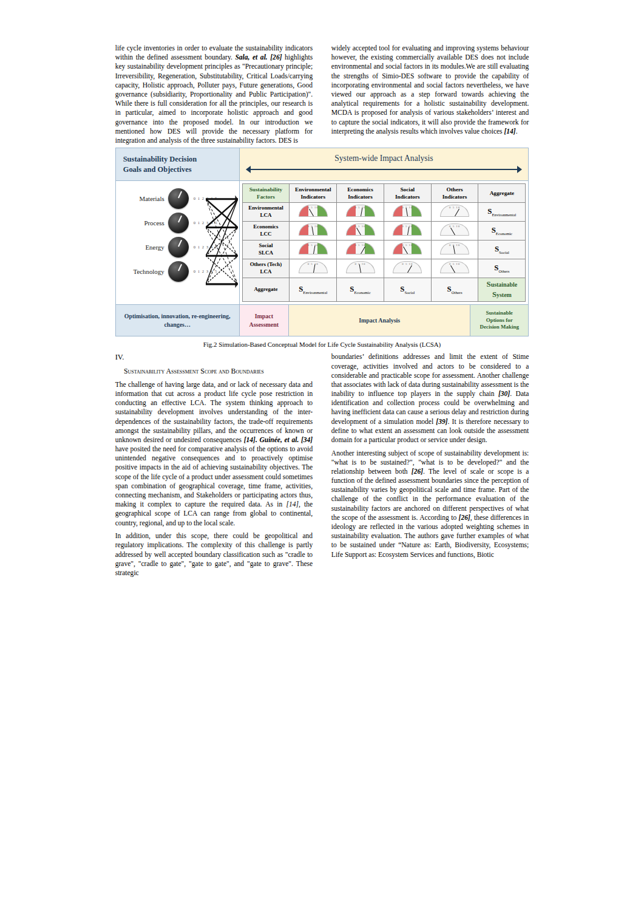life cycle inventories in order to evaluate the sustainability indicators within the defined assessment boundary. Sala, et al. [26] highlights key sustainability development principles as "Precautionary principle; Irreversibility, Regeneration, Substitutability, Critical Loads/carrying capacity, Holistic approach, Polluter pays, Future generations, Good governance (subsidiarity, Proportionality and Public Participation)". While there is full consideration for all the principles, our research is in particular, aimed to incorporate holistic approach and good governance into the proposed model. In our introduction we mentioned how DES will provide the necessary platform for integration and analysis of the three sustainability factors. DES is
widely accepted tool for evaluating and improving systems behaviour however, the existing commercially available DES does not include environmental and social factors in its modules.We are still evaluating the strengths of Simio-DES software to provide the capability of incorporating environmental and social factors nevertheless, we have viewed our approach as a step forward towards achieving the analytical requirements for a holistic sustainability development. MCDA is proposed for analysis of various stakeholders’ interest and to capture the social indicators, it will also provide the framework for interpreting the analysis results which involves value choices [14].
Sustainability Decision
Goals and Objectives
System-wide Impact Analysis
Materials
0 1 2 3 4 5
Process
0 1 2 3 4 5
Energy
0 1 2 3 4 5
Technology
0 1 2 3 4 5
| Sustainability Factors | Environmental Indicators | Economics Indicators | Social Indicators | Others Indicators | Aggregate |
| --- | --- | --- | --- | --- | --- |
| Environmental LCA | 0 5 10 | 0 5 10 | 0 5 10 | 0 5 10 | S Environmental |
| Economics LCC | 0 5 10 | 0 5 10 | 0 5 10 | 0 5 10 | S Economic |
| Social SLCA | 0 5 10 | 0 5 10 | 0 5 10 | 0 5 10 | S Social |
| Others (Tech) LCA | 0 5 10 | 0 5 10 | 0 5 10 | 0 5 10 | S Others |
| Aggregate | S Environmental | S Economic | S Social | S Others | S ustainable S ystem |
Optimisation, innovation, re-engineering, changes…
Impact
Assessment
Impact Analysis
Sustainable
Options for
Decision Making
Fig.2 Simulation-Based Conceptual Model for Life Cycle Sustainability Analysis (LCSA)
IV.
Sustainability Assessment Scope and Boundaries
The challenge of having large data, and or lack of necessary data and information that cut across a product life cycle pose restriction in conducting an effective LCA. The system thinking approach to sustainability development involves understanding of the inter-dependences of the sustainability factors, the trade-off requirements amongst the sustainability pillars, and the occurrences of known or unknown desired or undesired consequences [14]. Guinée, et al. [34] have posited the need for comparative analysis of the options to avoid unintended negative consequences and to proactively optimise positive impacts in the aid of achieving sustainability objectives. The scope of the life cycle of a product under assessment could sometimes span combination of geographical coverage, time frame, activities, connecting mechanism, and Stakeholders or participating actors thus, making it complex to capture the required data. As in [14], the geographical scope of LCA can range from global to continental, country, regional, and up to the local scale.
In addition, under this scope, there could be geopolitical and regulatory implications. The complexity of this challenge is partly addressed by well accepted boundary classification such as "cradle to grave", "cradle to gate", "gate to gate", and "gate to grave". These strategic
boundaries’ definitions addresses and limit the extent of Stime coverage, activities involved and actors to be considered to a considerable and practicable scope for assessment. Another challenge that associates with lack of data during sustainability assessment is the inability to influence top players in the supply chain [30]. Data identification and collection process could be overwhelming and having inefficient data can cause a serious delay and restriction during development of a simulation model [39]. It is therefore necessary to define to what extent an assessment can look outside the assessment domain for a particular product or service under design.
Another interesting subject of scope of sustainability development is: "what is to be sustained?", "what is to be developed?" and the relationship between both [26]. The level of scale or scope is a function of the defined assessment boundaries since the perception of sustainability varies by geopolitical scale and time frame. Part of the challenge of the conflict in the performance evaluation of the sustainability factors are anchored on different perspectives of what the scope of the assessment is. According to [26], these differences in ideology are reflected in the various adopted weighting schemes in sustainability evaluation. The authors gave further examples of what to be sustained under “Nature as: Earth, Biodiversity, Ecosystems; Life Support as: Ecosystem Services and functions, Biotic